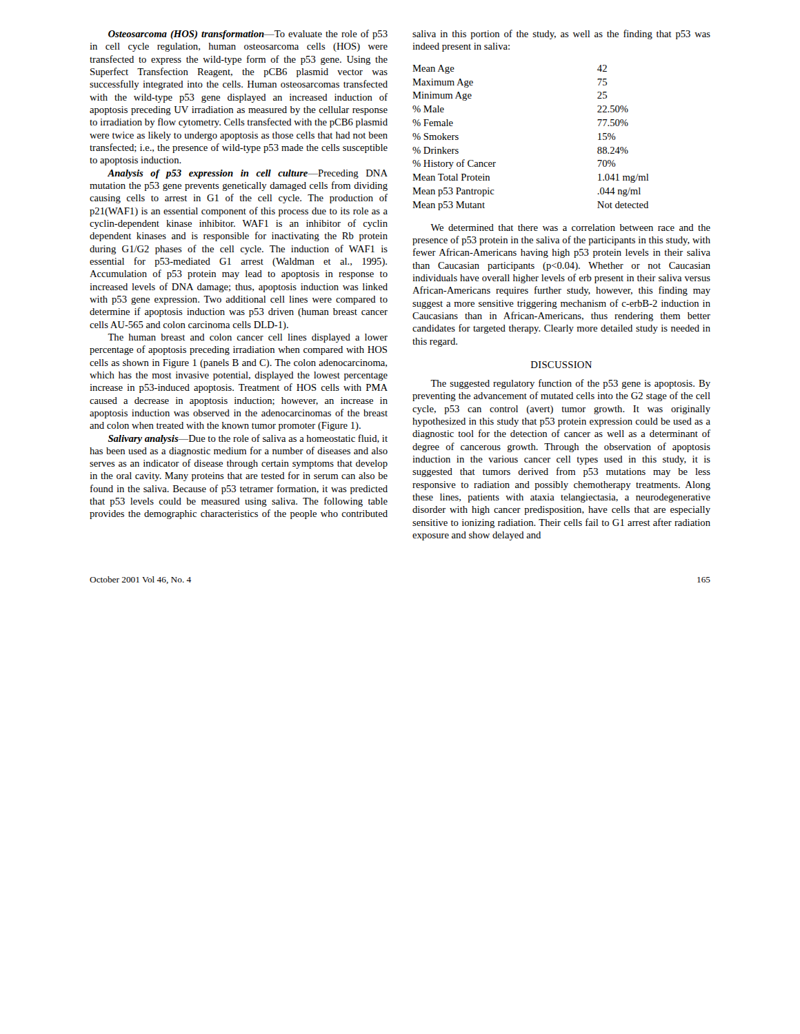Osteosarcoma (HOS) transformation—To evaluate the role of p53 in cell cycle regulation, human osteosarcoma cells (HOS) were transfected to express the wild-type form of the p53 gene. Using the Superfect Transfection Reagent, the pCB6 plasmid vector was successfully integrated into the cells. Human osteosarcomas transfected with the wild-type p53 gene displayed an increased induction of apoptosis preceding UV irradiation as measured by the cellular response to irradiation by flow cytometry. Cells transfected with the pCB6 plasmid were twice as likely to undergo apoptosis as those cells that had not been transfected; i.e., the presence of wild-type p53 made the cells susceptible to apoptosis induction.
Analysis of p53 expression in cell culture—Preceding DNA mutation the p53 gene prevents genetically damaged cells from dividing causing cells to arrest in G1 of the cell cycle. The production of p21(WAF1) is an essential component of this process due to its role as a cyclin-dependent kinase inhibitor. WAF1 is an inhibitor of cyclin dependent kinases and is responsible for inactivating the Rb protein during G1/G2 phases of the cell cycle. The induction of WAF1 is essential for p53-mediated G1 arrest (Waldman et al., 1995). Accumulation of p53 protein may lead to apoptosis in response to increased levels of DNA damage; thus, apoptosis induction was linked with p53 gene expression. Two additional cell lines were compared to determine if apoptosis induction was p53 driven (human breast cancer cells AU-565 and colon carcinoma cells DLD-1).
The human breast and colon cancer cell lines displayed a lower percentage of apoptosis preceding irradiation when compared with HOS cells as shown in Figure 1 (panels B and C). The colon adenocarcinoma, which has the most invasive potential, displayed the lowest percentage increase in p53-induced apoptosis. Treatment of HOS cells with PMA caused a decrease in apoptosis induction; however, an increase in apoptosis induction was observed in the adenocarcinomas of the breast and colon when treated with the known tumor promoter (Figure 1).
Salivary analysis—Due to the role of saliva as a homeostatic fluid, it has been used as a diagnostic medium for a number of diseases and also serves as an indicator of disease through certain symptoms that develop in the oral cavity. Many proteins that are tested for in serum can also be found in the saliva. Because of p53 tetramer formation, it was predicted that p53 levels could be measured using saliva. The following table provides the demographic characteristics of the people who contributed saliva in this portion of the study, as well as the finding that p53 was indeed present in saliva:
| Mean Age | 42 |
| Maximum Age | 75 |
| Minimum Age | 25 |
| % Male | 22.50% |
| % Female | 77.50% |
| % Smokers | 15% |
| % Drinkers | 88.24% |
| % History of Cancer | 70% |
| Mean Total Protein | 1.041 mg/ml |
| Mean p53 Pantropic | .044 ng/ml |
| Mean p53 Mutant | Not detected |
We determined that there was a correlation between race and the presence of p53 protein in the saliva of the participants in this study, with fewer African-Americans having high p53 protein levels in their saliva than Caucasian participants (p<0.04). Whether or not Caucasian individuals have overall higher levels of erb present in their saliva versus African-Americans requires further study, however, this finding may suggest a more sensitive triggering mechanism of c-erbB-2 induction in Caucasians than in African-Americans, thus rendering them better candidates for targeted therapy. Clearly more detailed study is needed in this regard.
Discussion
The suggested regulatory function of the p53 gene is apoptosis. By preventing the advancement of mutated cells into the G2 stage of the cell cycle, p53 can control (avert) tumor growth. It was originally hypothesized in this study that p53 protein expression could be used as a diagnostic tool for the detection of cancer as well as a determinant of degree of cancerous growth. Through the observation of apoptosis induction in the various cancer cell types used in this study, it is suggested that tumors derived from p53 mutations may be less responsive to radiation and possibly chemotherapy treatments. Along these lines, patients with ataxia telangiectasia, a neurodegenerative disorder with high cancer predisposition, have cells that are especially sensitive to ionizing radiation. Their cells fail to G1 arrest after radiation exposure and show delayed and
October 2001 Vol 46, No. 4 165